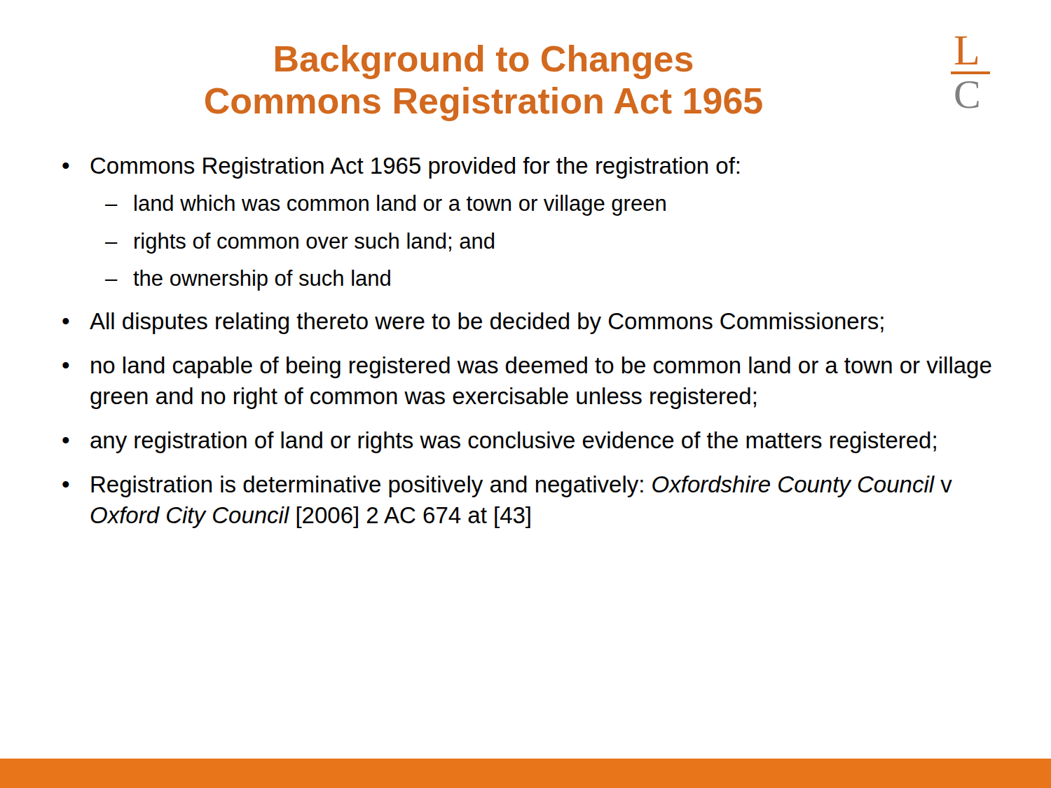L C
Background to Changes
Commons Registration Act 1965
Commons Registration Act 1965 provided for the registration of:
land which was common land or a town or village green
rights of common over such land; and
the ownership of such land
All disputes relating thereto were to be decided by Commons Commissioners;
no land capable of being registered was deemed to be common land or a town or village green and no right of common was exercisable unless registered;
any registration of land or rights was conclusive evidence of the matters registered;
Registration is determinative positively and negatively: Oxfordshire County Council v Oxford City Council [2006] 2 AC 674 at [43]
•